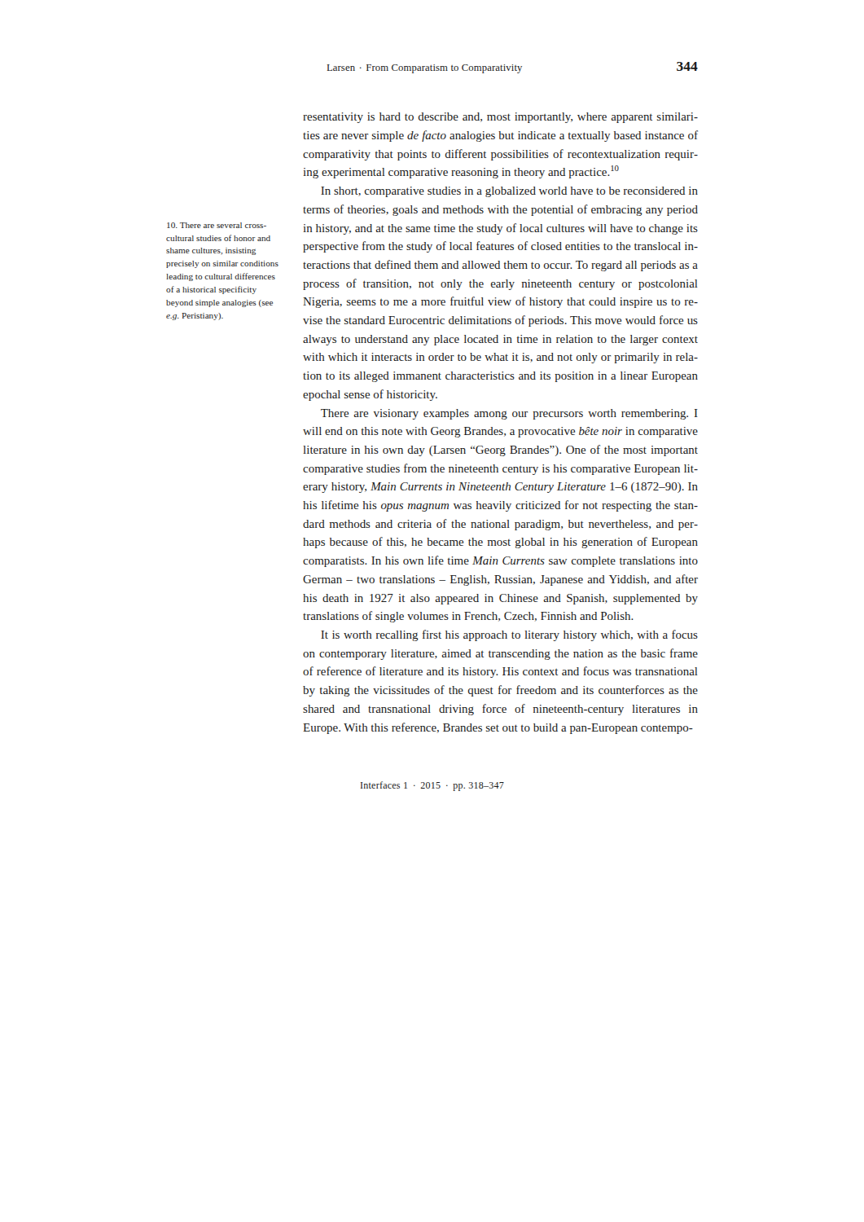Larsen·From Comparatism to Comparativity
344
10. There are several cross-cultural studies of honor and shame cultures, insisting precisely on similar conditions leading to cultural differences of a historical specificity beyond simple analogies (see e.g. Peristiany).
resentativity is hard to describe and, most importantly, where apparent similarities are never simple de facto analogies but indicate a textually based instance of comparativity that points to different possibilities of recontextualization requiring experimental comparative reasoning in theory and practice.10
In short, comparative studies in a globalized world have to be reconsidered in terms of theories, goals and methods with the potential of embracing any period in history, and at the same time the study of local cultures will have to change its perspective from the study of local features of closed entities to the translocal interactions that defined them and allowed them to occur. To regard all periods as a process of transition, not only the early nineteenth century or postcolonial Nigeria, seems to me a more fruitful view of history that could inspire us to revise the standard Eurocentric delimitations of periods. This move would force us always to understand any place located in time in relation to the larger context with which it interacts in order to be what it is, and not only or primarily in relation to its alleged immanent characteristics and its position in a linear European epochal sense of historicity.
There are visionary examples among our precursors worth remembering. I will end on this note with Georg Brandes, a provocative bête noir in comparative literature in his own day (Larsen “Georg Brandes”). One of the most important comparative studies from the nineteenth century is his comparative European literary history, Main Currents in Nineteenth Century Literature 1–6 (1872–90). In his lifetime his opus magnum was heavily criticized for not respecting the standard methods and criteria of the national paradigm, but nevertheless, and perhaps because of this, he became the most global in his generation of European comparatists. In his own life time Main Currents saw complete translations into German – two translations – English, Russian, Japanese and Yiddish, and after his death in 1927 it also appeared in Chinese and Spanish, supplemented by translations of single volumes in French, Czech, Finnish and Polish.
It is worth recalling first his approach to literary history which, with a focus on contemporary literature, aimed at transcending the nation as the basic frame of reference of literature and its history. His context and focus was transnational by taking the vicissitudes of the quest for freedom and its counterforces as the shared and transnational driving force of nineteenth-century literatures in Europe. With this reference, Brandes set out to build a pan-European contempo-
Interfaces 1·2015·pp. 318–347